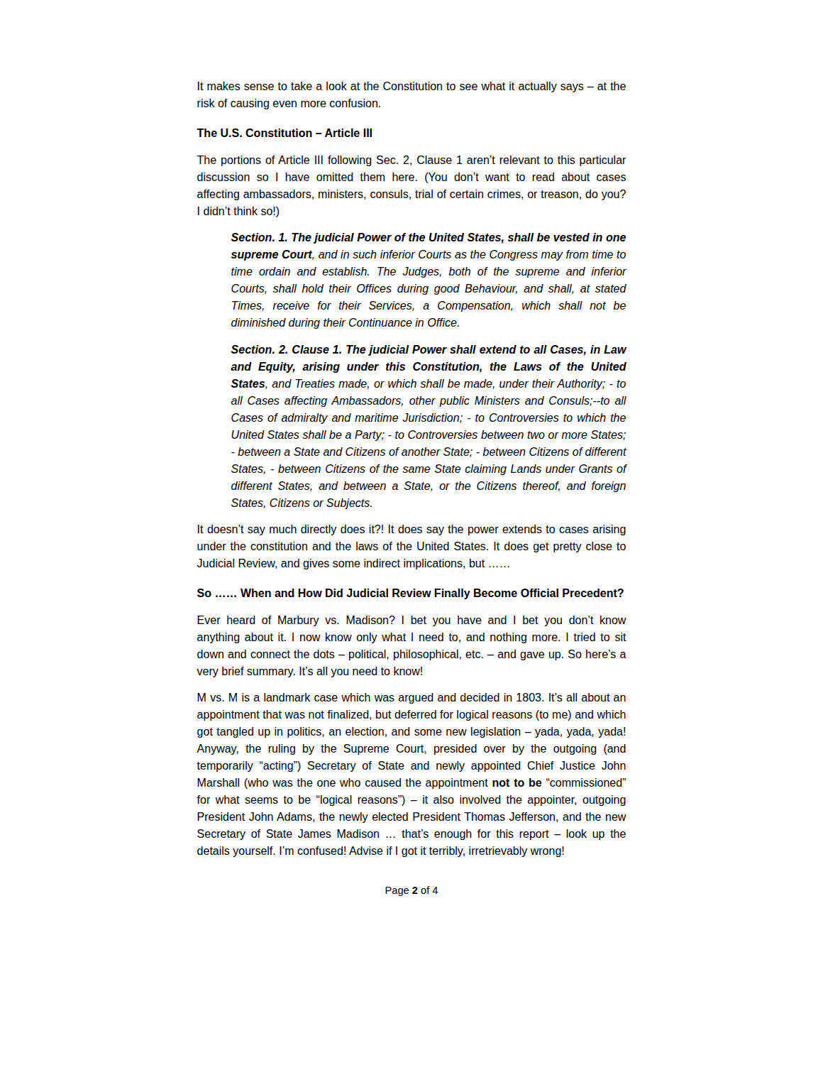It makes sense to take a look at the Constitution to see what it actually says – at the risk of causing even more confusion.
The U.S. Constitution – Article III
The portions of Article III following Sec. 2, Clause 1 aren’t relevant to this particular discussion so I have omitted them here. (You don’t want to read about cases affecting ambassadors, ministers, consuls, trial of certain crimes, or treason, do you? I didn’t think so!)
Section. 1. The judicial Power of the United States, shall be vested in one supreme Court, and in such inferior Courts as the Congress may from time to time ordain and establish. The Judges, both of the supreme and inferior Courts, shall hold their Offices during good Behaviour, and shall, at stated Times, receive for their Services, a Compensation, which shall not be diminished during their Continuance in Office.
Section. 2. Clause 1. The judicial Power shall extend to all Cases, in Law and Equity, arising under this Constitution, the Laws of the United States, and Treaties made, or which shall be made, under their Authority; - to all Cases affecting Ambassadors, other public Ministers and Consuls;--to all Cases of admiralty and maritime Jurisdiction; - to Controversies to which the United States shall be a Party; - to Controversies between two or more States; - between a State and Citizens of another State; - between Citizens of different States, - between Citizens of the same State claiming Lands under Grants of different States, and between a State, or the Citizens thereof, and foreign States, Citizens or Subjects.
It doesn’t say much directly does it?! It does say the power extends to cases arising under the constitution and the laws of the United States. It does get pretty close to Judicial Review, and gives some indirect implications, but ……
So …… When and How Did Judicial Review Finally Become Official Precedent?
Ever heard of Marbury vs. Madison? I bet you have and I bet you don’t know anything about it. I now know only what I need to, and nothing more. I tried to sit down and connect the dots – political, philosophical, etc. – and gave up. So here’s a very brief summary. It’s all you need to know!
M vs. M is a landmark case which was argued and decided in 1803. It’s all about an appointment that was not finalized, but deferred for logical reasons (to me) and which got tangled up in politics, an election, and some new legislation – yada, yada, yada! Anyway, the ruling by the Supreme Court, presided over by the outgoing (and temporarily “acting”) Secretary of State and newly appointed Chief Justice John Marshall (who was the one who caused the appointment not to be “commissioned” for what seems to be “logical reasons”) – it also involved the appointer, outgoing President John Adams, the newly elected President Thomas Jefferson, and the new Secretary of State James Madison … that’s enough for this report – look up the details yourself. I’m confused! Advise if I got it terribly, irretrievably wrong!
Page 2 of 4